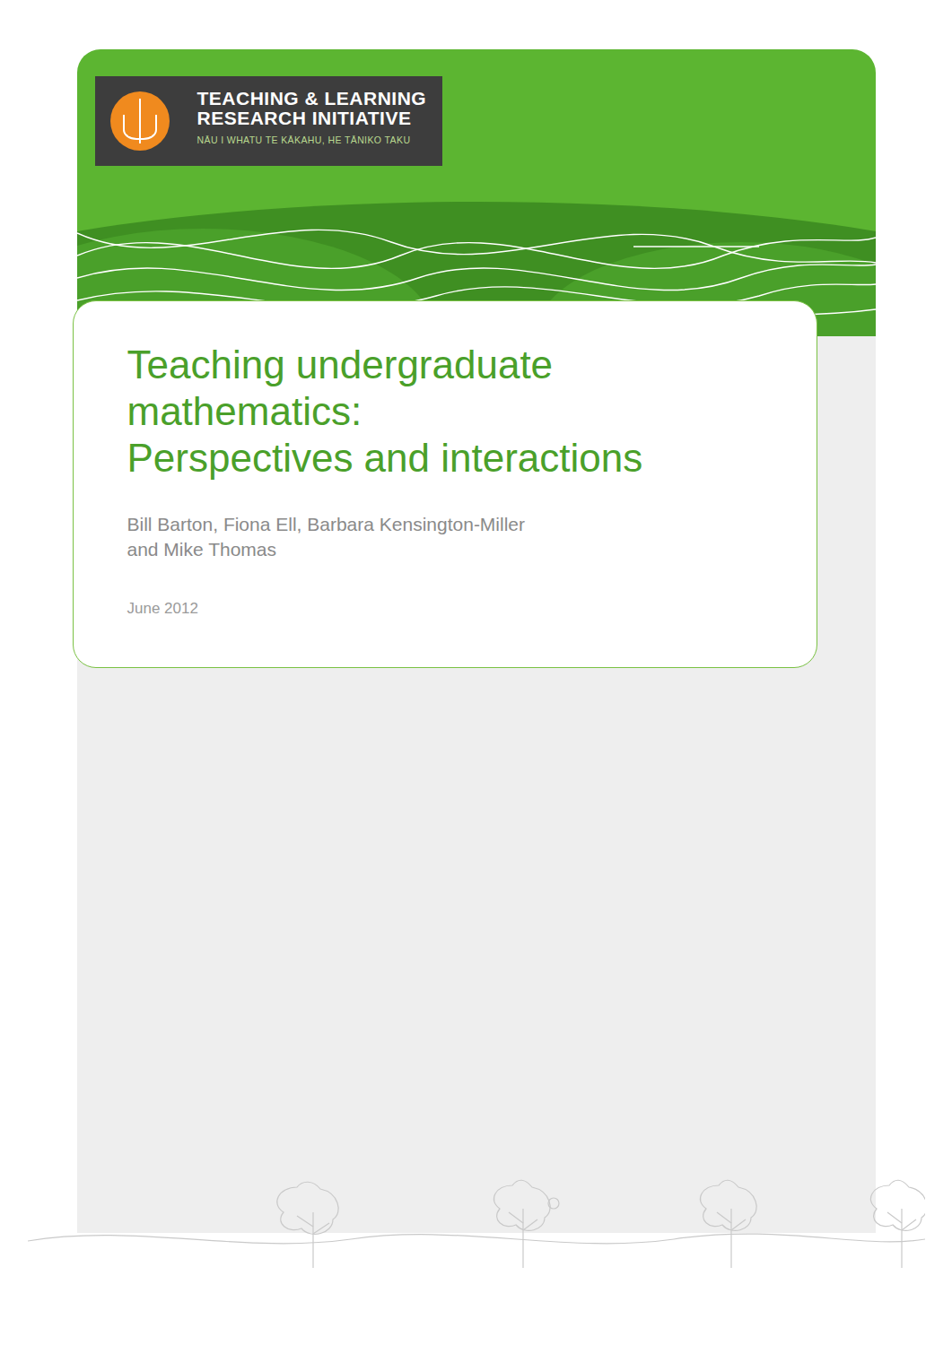Teaching & Learning
Research Initiative
Nāu i whatu te kākahu, he tāniko taku
Teaching undergraduate mathematics: Perspectives and interactions
Bill Barton, Fiona Ell, Barbara Kensington-Miller
and Mike Thomas
June 2012